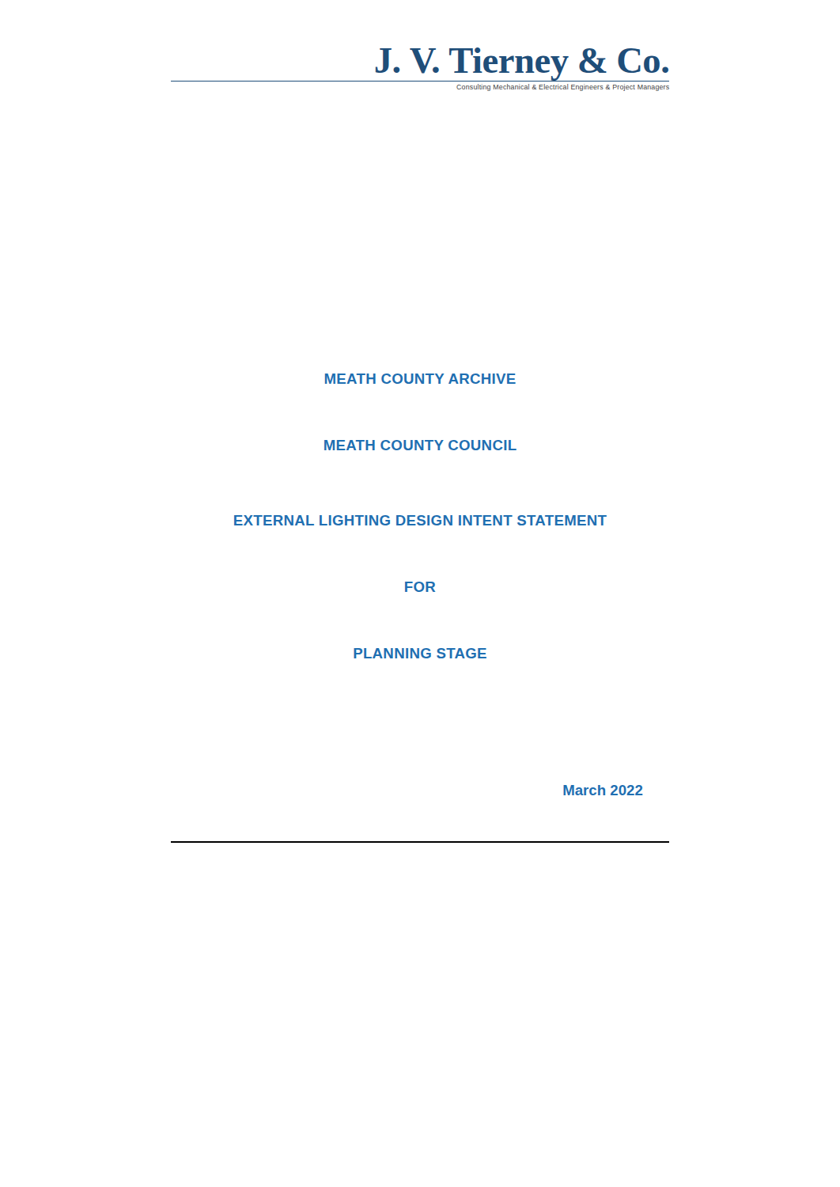J. V. Tierney & Co.
Consulting Mechanical & Electrical Engineers & Project Managers
MEATH COUNTY ARCHIVE
MEATH COUNTY COUNCIL
EXTERNAL LIGHTING DESIGN INTENT STATEMENT
FOR
PLANNING STAGE
March 2022